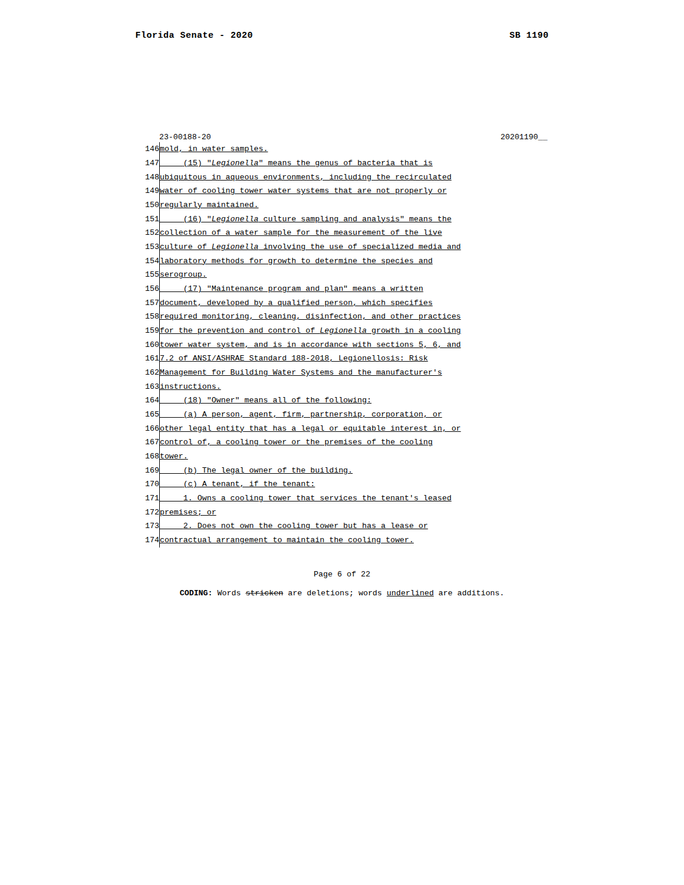Florida Senate - 2020
SB 1190
23-00188-20
20201190__
| 146 | mold, in water samples. |
| 147 | (15) " Legionella " means the genus of bacteria that is |
| 148 | ubiquitous in aqueous environments, including the recirculated |
| 149 | water of cooling tower water systems that are not properly or |
| 150 | regularly maintained. |
| 151 | (16) " Legionella culture sampling and analysis" means the |
| 152 | collection of a water sample for the measurement of the live |
| 153 | culture of Legionella involving the use of specialized media and |
| 154 | laboratory methods for growth to determine the species and |
| 155 | serogroup. |
| 156 | (17) "Maintenance program and plan" means a written |
| 157 | document, developed by a qualified person, which specifies |
| 158 | required monitoring, cleaning, disinfection, and other practices |
| 159 | for the prevention and control of Legionella growth in a cooling |
| 160 | tower water system, and is in accordance with sections 5, 6, and |
| 161 | 7.2 of ANSI/ASHRAE Standard 188-2018, Legionellosis: Risk |
| 162 | Management for Building Water Systems and the manufacturer's |
| 163 | instructions. |
| 164 | (18) "Owner" means all of the following: |
| 165 | (a) A person, agent, firm, partnership, corporation, or |
| 166 | other legal entity that has a legal or equitable interest in, or |
| 167 | control of, a cooling tower or the premises of the cooling |
| 168 | tower. |
| 169 | (b) The legal owner of the building. |
| 170 | (c) A tenant, if the tenant: |
| 171 | 1. Owns a cooling tower that services the tenant's leased |
| 172 | premises; or |
| 173 | 2. Does not own the cooling tower but has a lease or |
| 174 | contractual arrangement to maintain the cooling tower. |
Page 6 of 22
CODING: Words stricken are deletions; words underlined are additions.